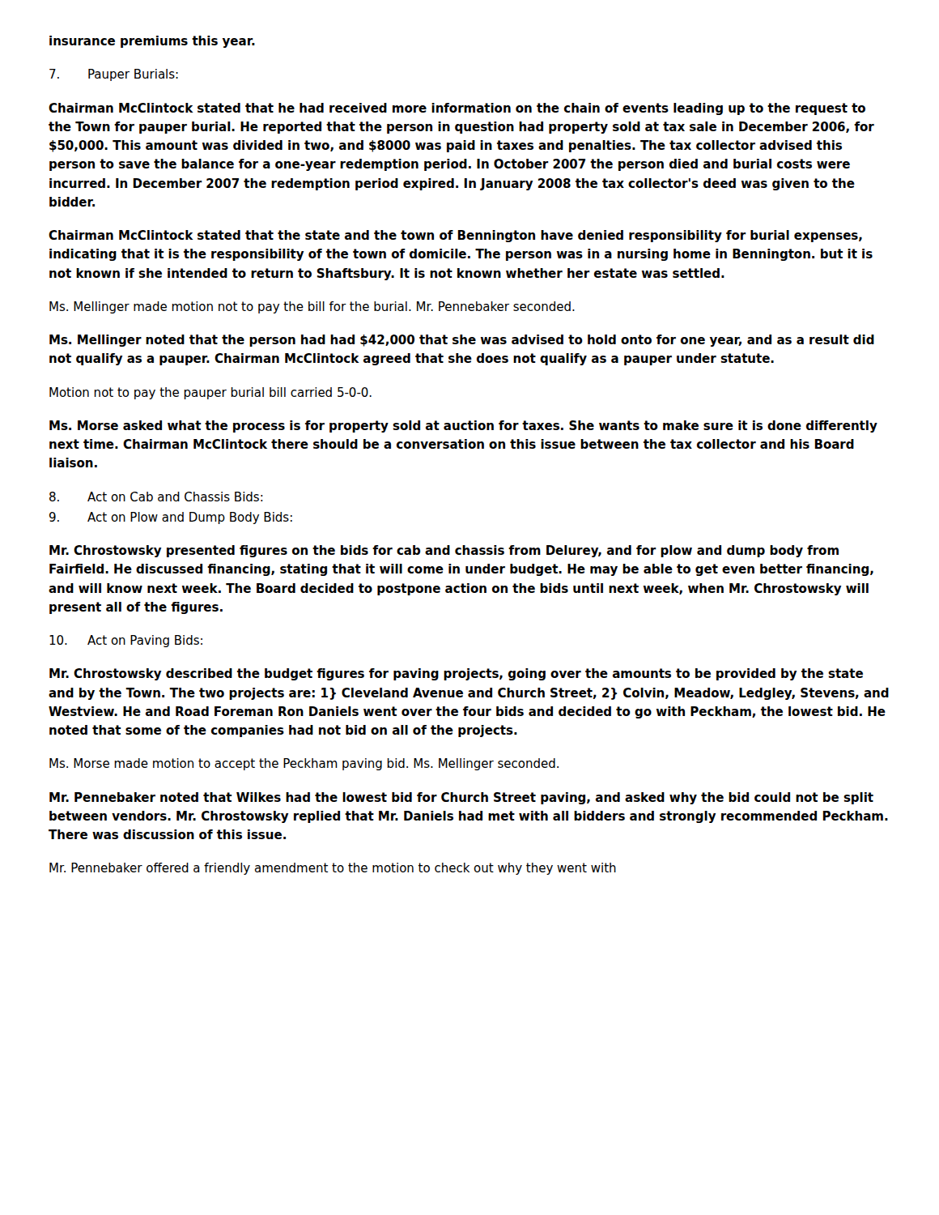insurance premiums this year.
7. Pauper Burials:
Chairman McClintock stated that he had received more information on the chain of events leading up to the request to the Town for pauper burial. He reported that the person in question had property sold at tax sale in December 2006, for $50,000. This amount was divided in two, and $8000 was paid in taxes and penalties. The tax collector advised this person to save the balance for a one-year redemption period. In October 2007 the person died and burial costs were incurred. In December 2007 the redemption period expired. In January 2008 the tax collector's deed was given to the bidder.
Chairman McClintock stated that the state and the town of Bennington have denied responsibility for burial expenses, indicating that it is the responsibility of the town of domicile. The person was in a nursing home in Bennington. but it is not known if she intended to return to Shaftsbury. It is not known whether her estate was settled.
Ms. Mellinger made motion not to pay the bill for the burial. Mr. Pennebaker seconded.
Ms. Mellinger noted that the person had had $42,000 that she was advised to hold onto for one year, and as a result did not qualify as a pauper. Chairman McClintock agreed that she does not qualify as a pauper under statute.
Motion not to pay the pauper burial bill carried 5-0-0.
Ms. Morse asked what the process is for property sold at auction for taxes. She wants to make sure it is done differently next time. Chairman McClintock there should be a conversation on this issue between the tax collector and his Board liaison.
8. Act on Cab and Chassis Bids:
9. Act on Plow and Dump Body Bids:
Mr. Chrostowsky presented figures on the bids for cab and chassis from Delurey, and for plow and dump body from Fairfield. He discussed financing, stating that it will come in under budget. He may be able to get even better financing, and will know next week. The Board decided to postpone action on the bids until next week, when Mr. Chrostowsky will present all of the figures.
10. Act on Paving Bids:
Mr. Chrostowsky described the budget figures for paving projects, going over the amounts to be provided by the state and by the Town. The two projects are: 1} Cleveland Avenue and Church Street, 2} Colvin, Meadow, Ledgley, Stevens, and Westview. He and Road Foreman Ron Daniels went over the four bids and decided to go with Peckham, the lowest bid. He noted that some of the companies had not bid on all of the projects.
Ms. Morse made motion to accept the Peckham paving bid. Ms. Mellinger seconded.
Mr. Pennebaker noted that Wilkes had the lowest bid for Church Street paving, and asked why the bid could not be split between vendors. Mr. Chrostowsky replied that Mr. Daniels had met with all bidders and strongly recommended Peckham. There was discussion of this issue.
Mr. Pennebaker offered a friendly amendment to the motion to check out why they went with